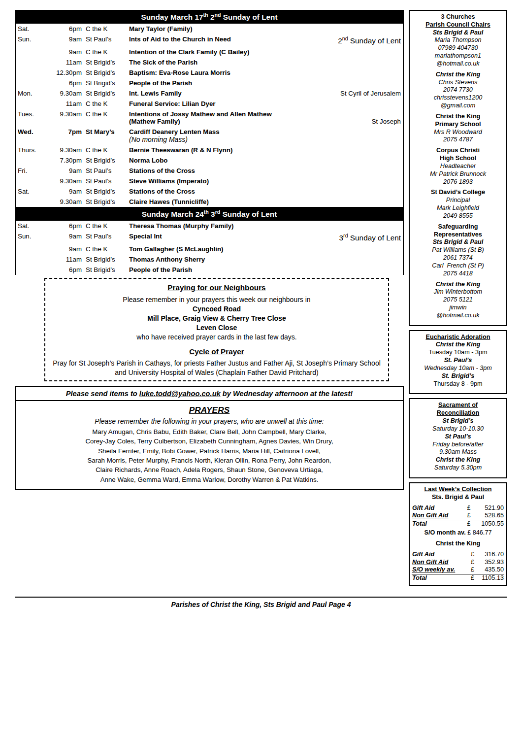Sunday March 17th 2nd Sunday of Lent
| Sat. | 6pm | C the K | Mary Taylor (Family) | |
| Sun. | 9am | St Paul’s | Ints of Aid to the Church in Need | 2 nd Sunday of Lent |
| | 9am | C the K | Intention of the Clark Family (C Bailey) | |
| | 11am | St Brigid’s | The Sick of the Parish | |
| | 12.30pm | St Brigid’s | Baptism: Eva-Rose Laura Morris | |
| | 6pm | St Brigid’s | People of the Parish | |
| Mon. | 9.30am | St Brigid’s | Int. Lewis Family | St Cyril of Jerusalem |
| | 11am | C the K | Funeral Service: Lilian Dyer | |
| Tues. | 9.30am | C the K | Intentions of Jossy Mathew and Allen Mathew (Mathew Family) | St Joseph |
| Wed. | 7pm | St Mary’s | Cardiff Deanery Lenten Mass (No morning Mass) | |
| Thurs. | 9.30am | C the K | Bernie Theeswaran (R & N Flynn) | |
| | 7.30pm | St Brigid’s | Norma Lobo | |
| Fri. | 9am | St Paul’s | Stations of the Cross | |
| | 9.30am | St Paul’s | Steve Williams (Imperato) | |
| Sat. | 9am | St Brigid’s | Stations of the Cross | |
| | 9.30am | St Brigid’s | Claire Hawes (Tunnicliffe) | |
Sunday March 24th 3rd Sunday of Lent
| Sat. | 6pm | C the K | Theresa Thomas (Murphy Family) | |
| Sun. | 9am | St Paul’s | Special Int | 3 rd Sunday of Lent |
| | 9am | C the K | Tom Gallagher (S McLaughlin) | |
| | 11am | St Brigid’s | Thomas Anthony Sherry | |
| | 6pm | St Brigid’s | People of the Parish | |
Praying for our Neighbours
Please remember in your prayers this week our neighbours in
Cyncoed Road
Mill Place, Graig View & Cherry Tree Close
Leven Close
who have received prayer cards in the last few days.
Cycle of Prayer
Pray for St Joseph’s Parish in Cathays, for priests Father Justus and Father Aji, St Joseph’s Primary School and University Hospital of Wales (Chaplain Father David Pritchard)
Please send items to luke.todd@yahoo.co.uk by Wednesday afternoon at the latest!
PRAYERS
Please remember the following in your prayers, who are unwell at this time:
Mary Amugan, Chris Babu, Edith Baker, Clare Bell, John Campbell, Mary Clarke,
Corey-Jay Coles, Terry Culbertson, Elizabeth Cunningham, Agnes Davies, Win Drury,
Sheila Ferriter, Emily, Bobi Gower, Patrick Harris, Maria Hill, Caitriona Lovell,
Sarah Morris, Peter Murphy, Francis North, Kieran Ollin, Rona Perry, John Reardon,
Claire Richards, Anne Roach, Adela Rogers, Shaun Stone, Genoveva Urtiaga,
Anne Wake, Gemma Ward, Emma Warlow, Dorothy Warren & Pat Watkins.
3 Churches
Parish Council Chairs
Sts Brigid & Paul
Maria Thompson
07989 404730
mariathompson1
@hotmail.co.uk
Christ the King
Chris Stevens
2074 7730
chrisstevens1200
@gmail.com
Christ the King
Primary School
Mrs R Woodward
2075 4787
Corpus Christi
High School
Headteacher
Mr Patrick Brunnock
2076 1893
St David’s College
Principal
Mark Leighfield
2049 8555
Safeguarding
Representatives
Sts Brigid & Paul
Pat Williams (St B)
2061 7374
Carl French (St P)
2075 4418
Christ the King
Jim Winterbottom
2075 5121
jimwin
@hotmail.co.uk
Eucharistic Adoration
Christ the King
Tuesday 10am - 3pm
St. Paul’s
Wednesday 10am - 3pm
St. Brigid’s
Thursday 8 - 9pm
Sacrament of
Reconciliation
St Brigid’s
Saturday 10-10.30
St Paul’s
Friday before/after
9.30am Mass
Christ the King
Saturday 5.30pm
Last Week’s Collection
Sts. Brigid & Paul
| Gift Aid | £ | 521.90 |
| Non Gift Aid | £ | 528.65 |
| Total | £ | 1050.55 |
S/O month av. £ 846.77
Christ the King
| Gift Aid | £ | 316.70 |
| Non Gift Aid | £ | 352.93 |
| S/O weekly av. | £ | 435.50 |
| Total | £ | 1105.13 |
Parishes of Christ the King, Sts Brigid and Paul Page 4